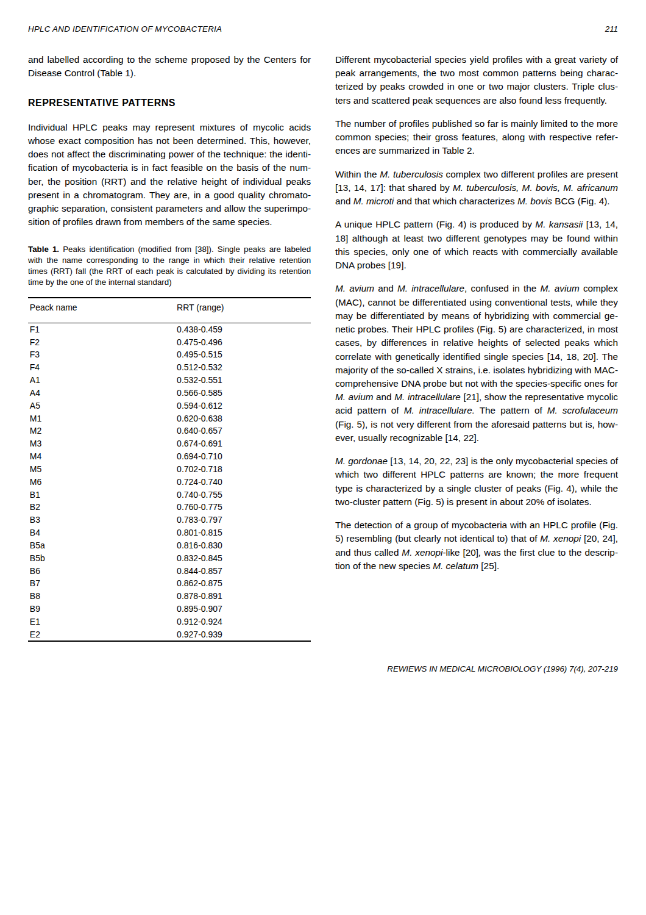HPLC AND IDENTIFICATION OF MYCOBACTERIA 211
and labelled according to the scheme proposed by the Centers for Disease Control (Table 1).
REPRESENTATIVE PATTERNS
Individual HPLC peaks may represent mixtures of mycolic acids whose exact composition has not been determined. This, however, does not affect the discriminating power of the technique: the identification of mycobacteria is in fact feasible on the basis of the number, the position (RRT) and the relative height of individual peaks present in a chromatogram. They are, in a good quality chromatographic separation, consistent parameters and allow the superimposition of profiles drawn from members of the same species.
Table 1. Peaks identification (modified from [38]). Single peaks are labeled with the name corresponding to the range in which their relative retention times (RRT) fall (the RRT of each peak is calculated by dividing its retention time by the one of the internal standard)
| Peack name | RRT (range) |
| --- | --- |
| F1 | 0.438-0.459 |
| F2 | 0.475-0.496 |
| F3 | 0.495-0.515 |
| F4 | 0.512-0.532 |
| A1 | 0.532-0.551 |
| A4 | 0.566-0.585 |
| A5 | 0.594-0.612 |
| M1 | 0.620-0.638 |
| M2 | 0.640-0.657 |
| M3 | 0.674-0.691 |
| M4 | 0.694-0.710 |
| M5 | 0.702-0.718 |
| M6 | 0.724-0.740 |
| B1 | 0.740-0.755 |
| B2 | 0.760-0.775 |
| B3 | 0.783-0.797 |
| B4 | 0.801-0.815 |
| B5a | 0.816-0.830 |
| B5b | 0.832-0.845 |
| B6 | 0.844-0.857 |
| B7 | 0.862-0.875 |
| B8 | 0.878-0.891 |
| B9 | 0.895-0.907 |
| E1 | 0.912-0.924 |
| E2 | 0.927-0.939 |
Different mycobacterial species yield profiles with a great variety of peak arrangements, the two most common patterns being characterized by peaks crowded in one or two major clusters. Triple clusters and scattered peak sequences are also found less frequently.
The number of profiles published so far is mainly limited to the more common species; their gross features, along with respective references are summarized in Table 2.
Within the M. tuberculosis complex two different profiles are present [13, 14, 17]: that shared by M. tuberculosis, M. bovis, M. africanum and M. microti and that which characterizes M. bovis BCG (Fig. 4).
A unique HPLC pattern (Fig. 4) is produced by M. kansasii [13, 14, 18] although at least two different genotypes may be found within this species, only one of which reacts with commercially available DNA probes [19].
M. avium and M. intracellulare, confused in the M. avium complex (MAC), cannot be differentiated using conventional tests, while they may be differentiated by means of hybridizing with commercial genetic probes. Their HPLC profiles (Fig. 5) are characterized, in most cases, by differences in relative heights of selected peaks which correlate with genetically identified single species [14, 18, 20]. The majority of the so-called X strains, i.e. isolates hybridizing with MAC-comprehensive DNA probe but not with the species-specific ones for M. avium and M. intracellulare [21], show the representative mycolic acid pattern of M. intracellulare. The pattern of M. scrofulaceum (Fig. 5), is not very different from the aforesaid patterns but is, however, usually recognizable [14, 22].
M. gordonae [13, 14, 20, 22, 23] is the only mycobacterial species of which two different HPLC patterns are known; the more frequent type is characterized by a single cluster of peaks (Fig. 4), while the two-cluster pattern (Fig. 5) is present in about 20% of isolates.
The detection of a group of mycobacteria with an HPLC profile (Fig. 5) resembling (but clearly not identical to) that of M. xenopi [20, 24], and thus called M. xenopi-like [20], was the first clue to the description of the new species M. celatum [25].
REWIEWS IN MEDICAL MICROBIOLOGY (1996) 7(4), 207-219